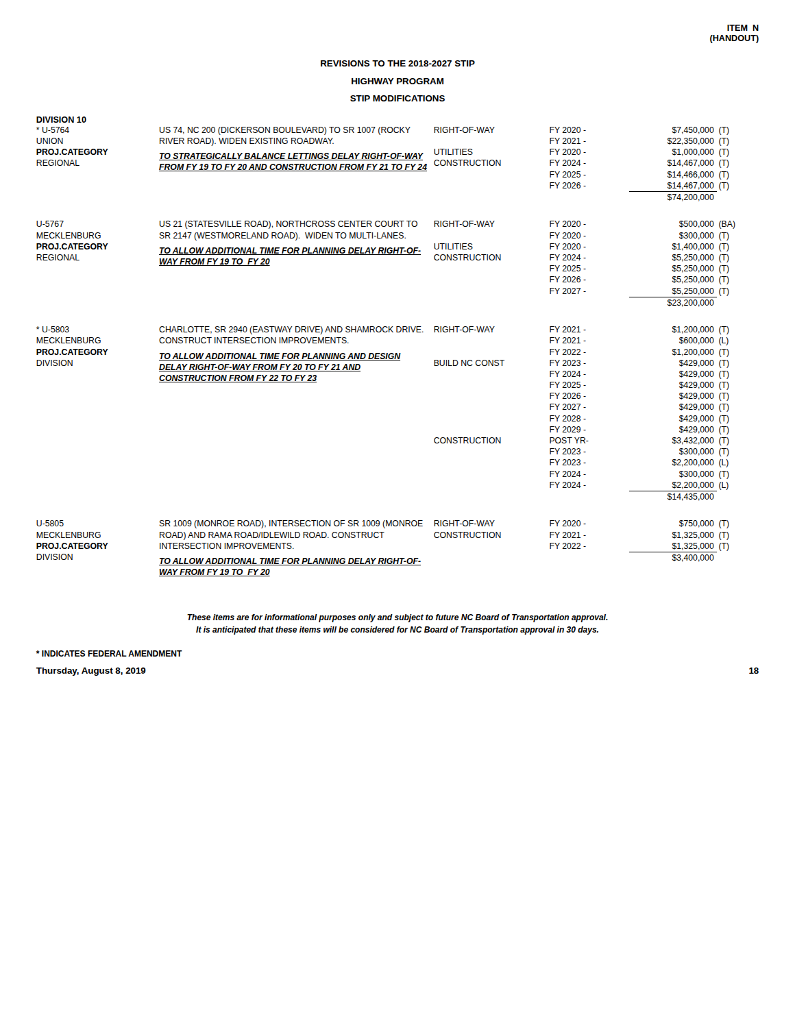ITEM N
(HANDOUT)
REVISIONS TO THE 2018-2027 STIP HIGHWAY PROGRAM STIP MODIFICATIONS
DIVISION 10
| * U-5764 UNION PROJ.CATEGORY REGIONAL | US 74, NC 200 (DICKERSON BOULEVARD) TO SR 1007 (ROCKY RIVER ROAD). WIDEN EXISTING ROADWAY. TO STRATEGICALLY BALANCE LETTINGS DELAY RIGHT-OF-WAY FROM FY 19 TO FY 20 AND CONSTRUCTION FROM FY 21 TO FY 24 | RIGHT-OF-WAY UTILITIES CONSTRUCTION | / FY 2020 - / $7,450,000 / (T) / / FY 2021 - / $22,350,000 / (T) / / FY 2020 - / $1,000,000 / (T) / / FY 2024 - / $14,467,000 / (T) / / FY 2025 - / $14,466,000 / (T) / / FY 2026 - / $14,467,000 / (T) / / / $74,200,000 / / |
| U-5767 MECKLENBURG PROJ.CATEGORY REGIONAL | US 21 (STATESVILLE ROAD), NORTHCROSS CENTER COURT TO SR 2147 (WESTMORELAND ROAD). WIDEN TO MULTI-LANES. TO ALLOW ADDITIONAL TIME FOR PLANNING DELAY RIGHT-OF-WAY FROM FY 19 TO FY 20 | RIGHT-OF-WAY UTILITIES CONSTRUCTION | / FY 2020 - / $500,000 / (BA) / / FY 2020 - / $300,000 / (T) / / FY 2020 - / $1,400,000 / (T) / / FY 2024 - / $5,250,000 / (T) / / FY 2025 - / $5,250,000 / (T) / / FY 2026 - / $5,250,000 / (T) / / FY 2027 - / $5,250,000 / (T) / / / $23,200,000 / / |
| * U-5803 MECKLENBURG PROJ.CATEGORY DIVISION | CHARLOTTE, SR 2940 (EASTWAY DRIVE) AND SHAMROCK DRIVE. CONSTRUCT INTERSECTION IMPROVEMENTS. TO ALLOW ADDITIONAL TIME FOR PLANNING AND DESIGN DELAY RIGHT-OF-WAY FROM FY 20 TO FY 21 AND CONSTRUCTION FROM FY 22 TO FY 23 | RIGHT-OF-WAY BUILD NC CONST CONSTRUCTION | / FY 2021 - / $1,200,000 / (T) / / FY 2021 - / $600,000 / (L) / / FY 2022 - / $1,200,000 / (T) / / FY 2023 - / $429,000 / (T) / / FY 2024 - / $429,000 / (T) / / FY 2025 - / $429,000 / (T) / / FY 2026 - / $429,000 / (T) / / FY 2027 - / $429,000 / (T) / / FY 2028 - / $429,000 / (T) / / FY 2029 - / $429,000 / (T) / / POST YR- / $3,432,000 / (T) / / FY 2023 - / $300,000 / (T) / / FY 2023 - / $2,200,000 / (L) / / FY 2024 - / $300,000 / (T) / / FY 2024 - / $2,200,000 / (L) / / / $14,435,000 / / |
| U-5805 MECKLENBURG PROJ.CATEGORY DIVISION | SR 1009 (MONROE ROAD), INTERSECTION OF SR 1009 (MONROE ROAD) AND RAMA ROAD/IDLEWILD ROAD. CONSTRUCT INTERSECTION IMPROVEMENTS. TO ALLOW ADDITIONAL TIME FOR PLANNING DELAY RIGHT-OF-WAY FROM FY 19 TO FY 20 | RIGHT-OF-WAY CONSTRUCTION | / FY 2020 - / $750,000 / (T) / / FY 2021 - / $1,325,000 / (T) / / FY 2022 - / $1,325,000 / (T) / / / $3,400,000 / / |
These items are for informational purposes only and subject to future NC Board of Transportation approval.
It is anticipated that these items will be considered for NC Board of Transportation approval in 30 days.
* INDICATES FEDERAL AMENDMENT
Thursday, August 8, 2019 18